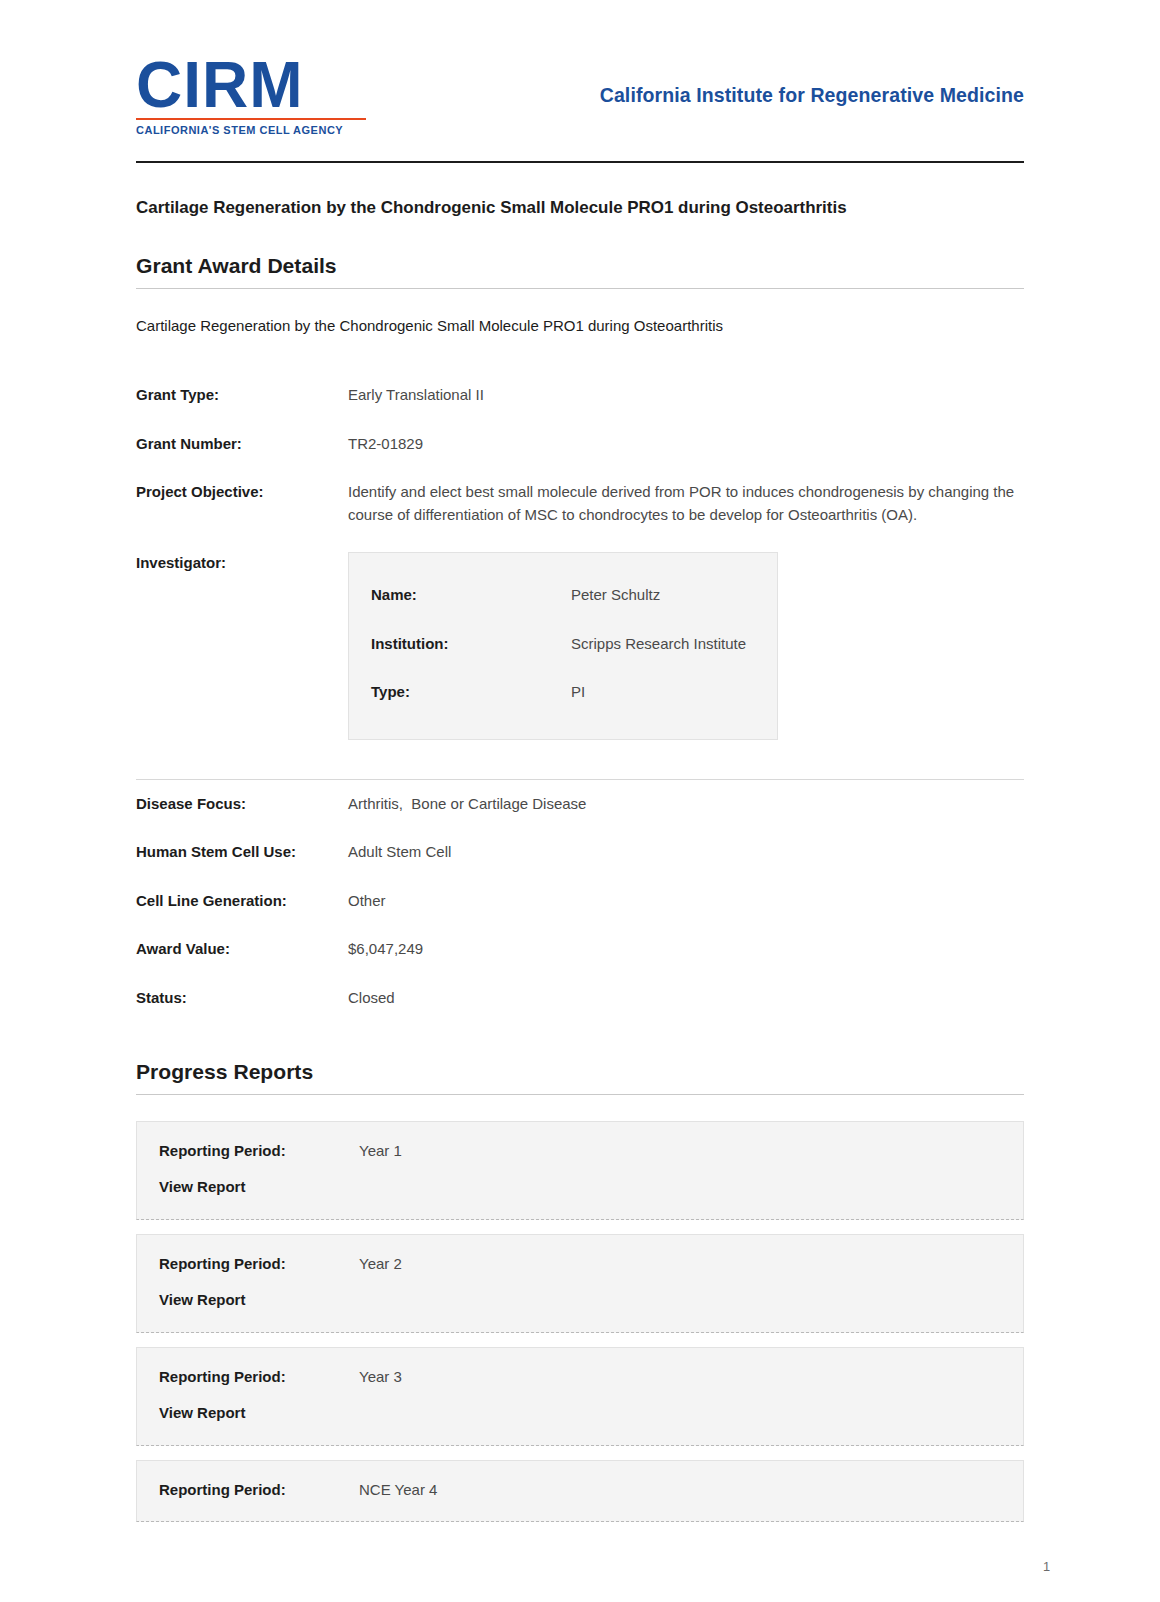CIRM — California's Stem Cell Agency CIRM CALIFORNIA'S STEM CELL AGENCY
California Institute for Regenerative Medicine
Cartilage Regeneration by the Chondrogenic Small Molecule PRO1 during Osteoarthritis
Grant Award Details
Cartilage Regeneration by the Chondrogenic Small Molecule PRO1 during Osteoarthritis
Grant Type:
Early Translational II
Grant Number:
TR2-01829
Project Objective:
Identify and elect best small molecule derived from POR to induces chondrogenesis by changing the course of differentiation of MSC to chondrocytes to be develop for Osteoarthritis (OA).
Investigator:
Name:
Peter Schultz
Institution:
Scripps Research Institute
Type:
PI
Disease Focus:
Arthritis, Bone or Cartilage Disease
Human Stem Cell Use:
Adult Stem Cell
Cell Line Generation:
Other
Award Value:
$6,047,249
Status:
Closed
Progress Reports
Reporting Period:
Year 1
View Report
Reporting Period:
Year 2
View Report
Reporting Period:
Year 3
View Report
Reporting Period:
NCE Year 4
1